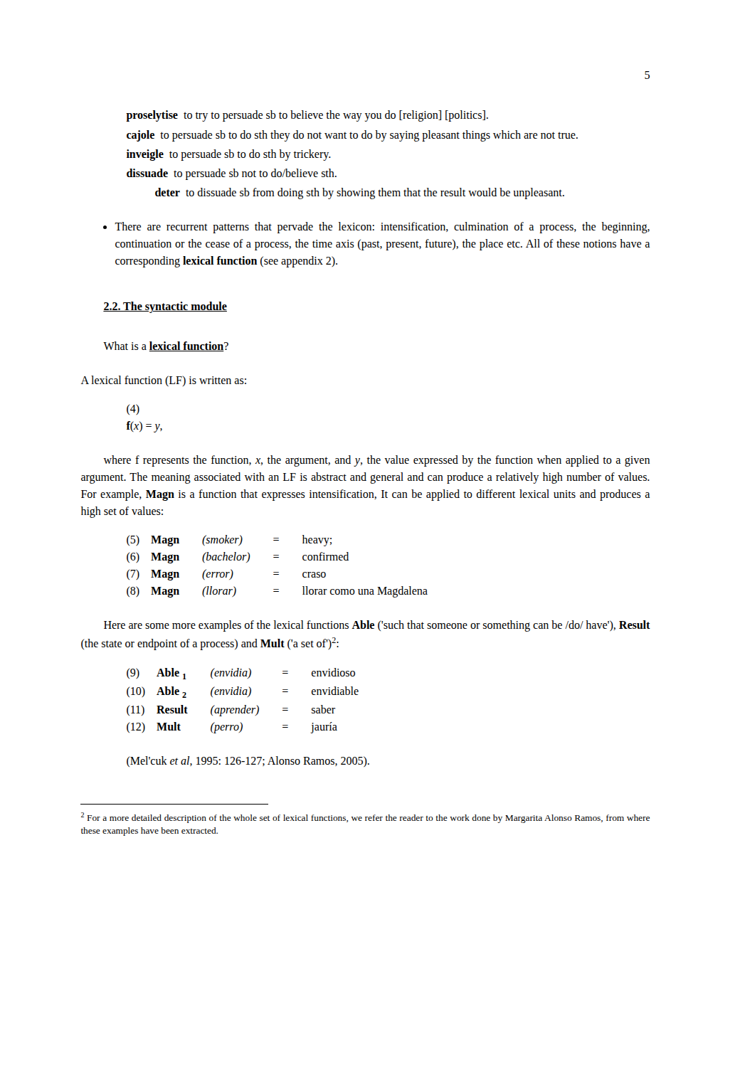5
proselytise to try to persuade sb to believe the way you do [religion] [politics].
cajole to persuade sb to do sth they do not want to do by saying pleasant things which are not true.
inveigle to persuade sb to do sth by trickery.
dissuade to persuade sb not to do/believe sth.
deter to dissuade sb from doing sth by showing them that the result would be unpleasant.
There are recurrent patterns that pervade the lexicon: intensification, culmination of a process, the beginning, continuation or the cease of a process, the time axis (past, present, future), the place etc. All of these notions have a corresponding lexical function (see appendix 2).
2.2. The syntactic module
What is a lexical function?
A lexical function (LF) is written as:
(4)
f(x) = y,
where f represents the function, x, the argument, and y, the value expressed by the function when applied to a given argument. The meaning associated with an LF is abstract and general and can produce a relatively high number of values. For example, Magn is a function that expresses intensification, It can be applied to different lexical units and produces a high set of values:
| (5) | Magn | (smoker) | = | heavy; |
| (6) | Magn | (bachelor) | = | confirmed |
| (7) | Magn | (error) | = | craso |
| (8) | Magn | (llorar) | = | llorar como una Magdalena |
Here are some more examples of the lexical functions Able ('such that someone or something can be /do/ have'), Result (the state or endpoint of a process) and Mult ('a set of')2:
| (9) | Able 1 | (envidia) | = | envidioso |
| (10) | Able 2 | (envidia) | = | envidiable |
| (11) | Result | (aprender) | = | saber |
| (12) | Mult | (perro) | = | jauría |
(Mel'cuk et al, 1995: 126-127; Alonso Ramos, 2005).
2 For a more detailed description of the whole set of lexical functions, we refer the reader to the work done by Margarita Alonso Ramos, from where these examples have been extracted.